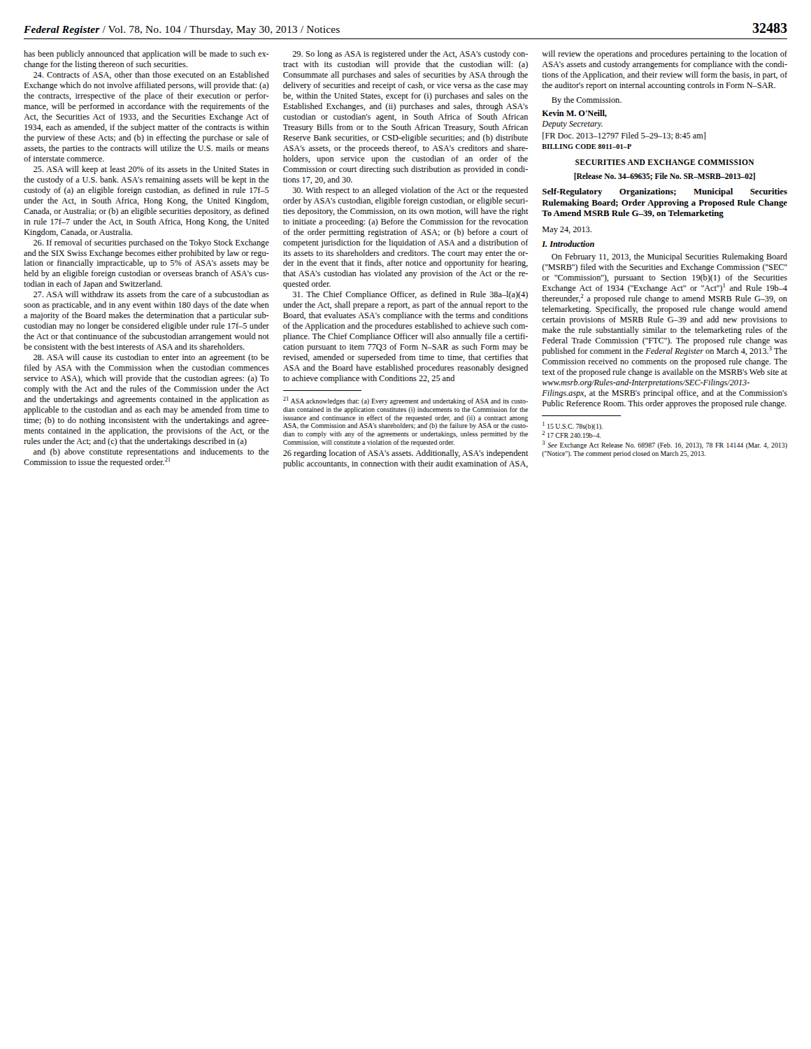Federal Register / Vol. 78, No. 104 / Thursday, May 30, 2013 / Notices
32483
has been publicly announced that application will be made to such exchange for the listing thereon of such securities.
24. Contracts of ASA, other than those executed on an Established Exchange which do not involve affiliated persons, will provide that: (a) the contracts, irrespective of the place of their execution or performance, will be performed in accordance with the requirements of the Act, the Securities Act of 1933, and the Securities Exchange Act of 1934, each as amended, if the subject matter of the contracts is within the purview of these Acts; and (b) in effecting the purchase or sale of assets, the parties to the contracts will utilize the U.S. mails or means of interstate commerce.
25. ASA will keep at least 20% of its assets in the United States in the custody of a U.S. bank. ASA's remaining assets will be kept in the custody of (a) an eligible foreign custodian, as defined in rule 17f–5 under the Act, in South Africa, Hong Kong, the United Kingdom, Canada, or Australia; or (b) an eligible securities depository, as defined in rule 17f–7 under the Act, in South Africa, Hong Kong, the United Kingdom, Canada, or Australia.
26. If removal of securities purchased on the Tokyo Stock Exchange and the SIX Swiss Exchange becomes either prohibited by law or regulation or financially impracticable, up to 5% of ASA's assets may be held by an eligible foreign custodian or overseas branch of ASA's custodian in each of Japan and Switzerland.
27. ASA will withdraw its assets from the care of a subcustodian as soon as practicable, and in any event within 180 days of the date when a majority of the Board makes the determination that a particular subcustodian may no longer be considered eligible under rule 17f–5 under the Act or that continuance of the subcustodian arrangement would not be consistent with the best interests of ASA and its shareholders.
28. ASA will cause its custodian to enter into an agreement (to be filed by ASA with the Commission when the custodian commences service to ASA), which will provide that the custodian agrees: (a) To comply with the Act and the rules of the Commission under the Act and the undertakings and agreements contained in the application as applicable to the custodian and as each may be amended from time to time; (b) to do nothing inconsistent with the undertakings and agreements contained in the application, the provisions of the Act, or the rules under the Act; and (c) that the undertakings described in (a)
and (b) above constitute representations and inducements to the Commission to issue the requested order.21
29. So long as ASA is registered under the Act, ASA's custody contract with its custodian will provide that the custodian will: (a) Consummate all purchases and sales of securities by ASA through the delivery of securities and receipt of cash, or vice versa as the case may be, within the United States, except for (i) purchases and sales on the Established Exchanges, and (ii) purchases and sales, through ASA's custodian or custodian's agent, in South Africa of South African Treasury Bills from or to the South African Treasury, South African Reserve Bank securities, or CSD-eligible securities; and (b) distribute ASA's assets, or the proceeds thereof, to ASA's creditors and shareholders, upon service upon the custodian of an order of the Commission or court directing such distribution as provided in conditions 17, 20, and 30.
30. With respect to an alleged violation of the Act or the requested order by ASA's custodian, eligible foreign custodian, or eligible securities depository, the Commission, on its own motion, will have the right to initiate a proceeding: (a) Before the Commission for the revocation of the order permitting registration of ASA; or (b) before a court of competent jurisdiction for the liquidation of ASA and a distribution of its assets to its shareholders and creditors. The court may enter the order in the event that it finds, after notice and opportunity for hearing, that ASA's custodian has violated any provision of the Act or the requested order.
31. The Chief Compliance Officer, as defined in Rule 38a–l(a)(4) under the Act, shall prepare a report, as part of the annual report to the Board, that evaluates ASA's compliance with the terms and conditions of the Application and the procedures established to achieve such compliance. The Chief Compliance Officer will also annually file a certification pursuant to item 77Q3 of Form N–SAR as such Form may be revised, amended or superseded from time to time, that certifies that ASA and the Board have established procedures reasonably designed to achieve compliance with Conditions 22, 25 and
21 ASA acknowledges that: (a) Every agreement and undertaking of ASA and its custodian contained in the application constitutes (i) inducements to the Commission for the issuance and continuance in effect of the requested order, and (ii) a contract among ASA, the Commission and ASA's shareholders; and (b) the failure by ASA or the custodian to comply with any of the agreements or undertakings, unless permitted by the Commission, will constitute a violation of the requested order.
26 regarding location of ASA's assets. Additionally, ASA's independent public accountants, in connection with their audit examination of ASA, will review the operations and procedures pertaining to the location of ASA's assets and custody arrangements for compliance with the conditions of the Application, and their review will form the basis, in part, of the auditor's report on internal accounting controls in Form N–SAR.
By the Commission.
Kevin M. O'Neill,
Deputy Secretary.
[FR Doc. 2013–12797 Filed 5–29–13; 8:45 am]
BILLING CODE 8011–01–P
SECURITIES AND EXCHANGE COMMISSION
[Release No. 34–69635; File No. SR–MSRB–2013–02]
Self-Regulatory Organizations; Municipal Securities Rulemaking Board; Order Approving a Proposed Rule Change To Amend MSRB Rule G–39, on Telemarketing
May 24, 2013.
I. Introduction
On February 11, 2013, the Municipal Securities Rulemaking Board (''MSRB'') filed with the Securities and Exchange Commission (''SEC'' or ''Commission''), pursuant to Section 19(b)(1) of the Securities Exchange Act of 1934 (''Exchange Act'' or ''Act'')1 and Rule 19b–4 thereunder,2 a proposed rule change to amend MSRB Rule G–39, on telemarketing. Specifically, the proposed rule change would amend certain provisions of MSRB Rule G–39 and add new provisions to make the rule substantially similar to the telemarketing rules of the Federal Trade Commission (''FTC''). The proposed rule change was published for comment in the Federal Register on March 4, 2013.3 The Commission received no comments on the proposed rule change. The text of the proposed rule change is available on the MSRB's Web site at www.msrb.org/Rules-and-Interpretations/SEC-Filings/2013-Filings.aspx, at the MSRB's principal office, and at the Commission's Public Reference Room. This order approves the proposed rule change.
1 15 U.S.C. 78s(b)(1).
2 17 CFR 240.19b–4.
3 See Exchange Act Release No. 68987 (Feb. 16, 2013), 78 FR 14144 (Mar. 4, 2013) (''Notice''). The comment period closed on March 25, 2013.